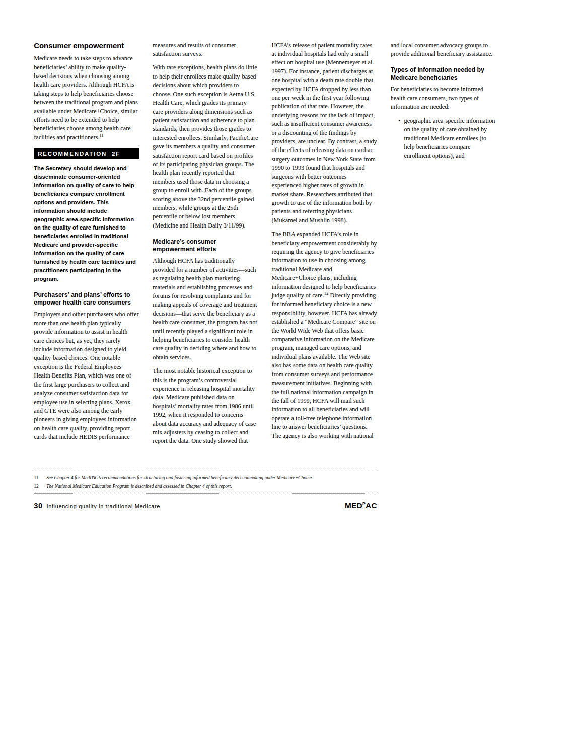Consumer empowerment
Medicare needs to take steps to advance beneficiaries’ ability to make quality-based decisions when choosing among health care providers. Although HCFA is taking steps to help beneficiaries choose between the traditional program and plans available under Medicare+Choice, similar efforts need to be extended to help beneficiaries choose among health care facilities and practitioners.11
RECOMMENDATION 2F
The Secretary should develop and disseminate consumer-oriented information on quality of care to help beneficiaries compare enrollment options and providers. This information should include geographic area-specific information on the quality of care furnished to beneficiaries enrolled in traditional Medicare and provider-specific information on the quality of care furnished by health care facilities and practitioners participating in the program.
Purchasers’ and plans’ efforts to empower health care consumers
Employers and other purchasers who offer more than one health plan typically provide information to assist in health care choices but, as yet, they rarely include information designed to yield quality-based choices. One notable exception is the Federal Employees Health Benefits Plan, which was one of the first large purchasers to collect and analyze consumer satisfaction data for employee use in selecting plans. Xerox and GTE were also among the early pioneers in giving employees information on health care quality, providing report cards that include HEDIS performance measures and results of consumer satisfaction surveys.
With rare exceptions, health plans do little to help their enrollees make quality-based decisions about which providers to choose. One such exception is Aetna U.S. Health Care, which grades its primary care providers along dimensions such as patient satisfaction and adherence to plan standards, then provides those grades to interested enrollees. Similarly, PacificCare gave its members a quality and consumer satisfaction report card based on profiles of its participating physician groups. The health plan recently reported that members used those data in choosing a group to enroll with. Each of the groups scoring above the 32nd percentile gained members, while groups at the 25th percentile or below lost members (Medicine and Health Daily 3/11/99).
Medicare’s consumer empowerment efforts
Although HCFA has traditionally provided for a number of activities—such as regulating health plan marketing materials and establishing processes and forums for resolving complaints and for making appeals of coverage and treatment decisions—that serve the beneficiary as a health care consumer, the program has not until recently played a significant role in helping beneficiaries to consider health care quality in deciding where and how to obtain services.
The most notable historical exception to this is the program’s controversial experience in releasing hospital mortality data. Medicare published data on hospitals’ mortality rates from 1986 until 1992, when it responded to concerns about data accuracy and adequacy of case-mix adjusters by ceasing to collect and report the data. One study showed that HCFA’s release of patient mortality rates at individual hospitals had only a small effect on hospital use (Mennemeyer et al. 1997). For instance, patient discharges at one hospital with a death rate double that expected by HCFA dropped by less than one per week in the first year following publication of that rate. However, the underlying reasons for the lack of impact, such as insufficient consumer awareness or a discounting of the findings by providers, are unclear. By contrast, a study of the effects of releasing data on cardiac surgery outcomes in New York State from 1990 to 1993 found that hospitals and surgeons with better outcomes experienced higher rates of growth in market share. Researchers attributed that growth to use of the information both by patients and referring physicians (Mukamel and Mushlin 1998).
The BBA expanded HCFA’s role in beneficiary empowerment considerably by requiring the agency to give beneficiaries information to use in choosing among traditional Medicare and Medicare+Choice plans, including information designed to help beneficiaries judge quality of care.12 Directly providing for informed beneficiary choice is a new responsibility, however. HCFA has already established a “Medicare Compare” site on the World Wide Web that offers basic comparative information on the Medicare program, managed care options, and individual plans available. The Web site also has some data on health care quality from consumer surveys and performance measurement initiatives. Beginning with the full national information campaign in the fall of 1999, HCFA will mail such information to all beneficiaries and will operate a toll-free telephone information line to answer beneficiaries’ questions. The agency is also working with national and local consumer advocacy groups to provide additional beneficiary assistance.
Types of information needed by Medicare beneficiaries
For beneficiaries to become informed health care consumers, two types of information are needed:
geographic area-specific information on the quality of care obtained by traditional Medicare enrollees (to help beneficiaries compare enrollment options), and
11 See Chapter 4 for MedPAC’s recommendations for structuring and fostering informed beneficiary decisionmaking under Medicare+Choice.
12 The National Medicare Education Program is described and assessed in Chapter 4 of this report.
30 Influencing quality in traditional Medicare
MEDPAC